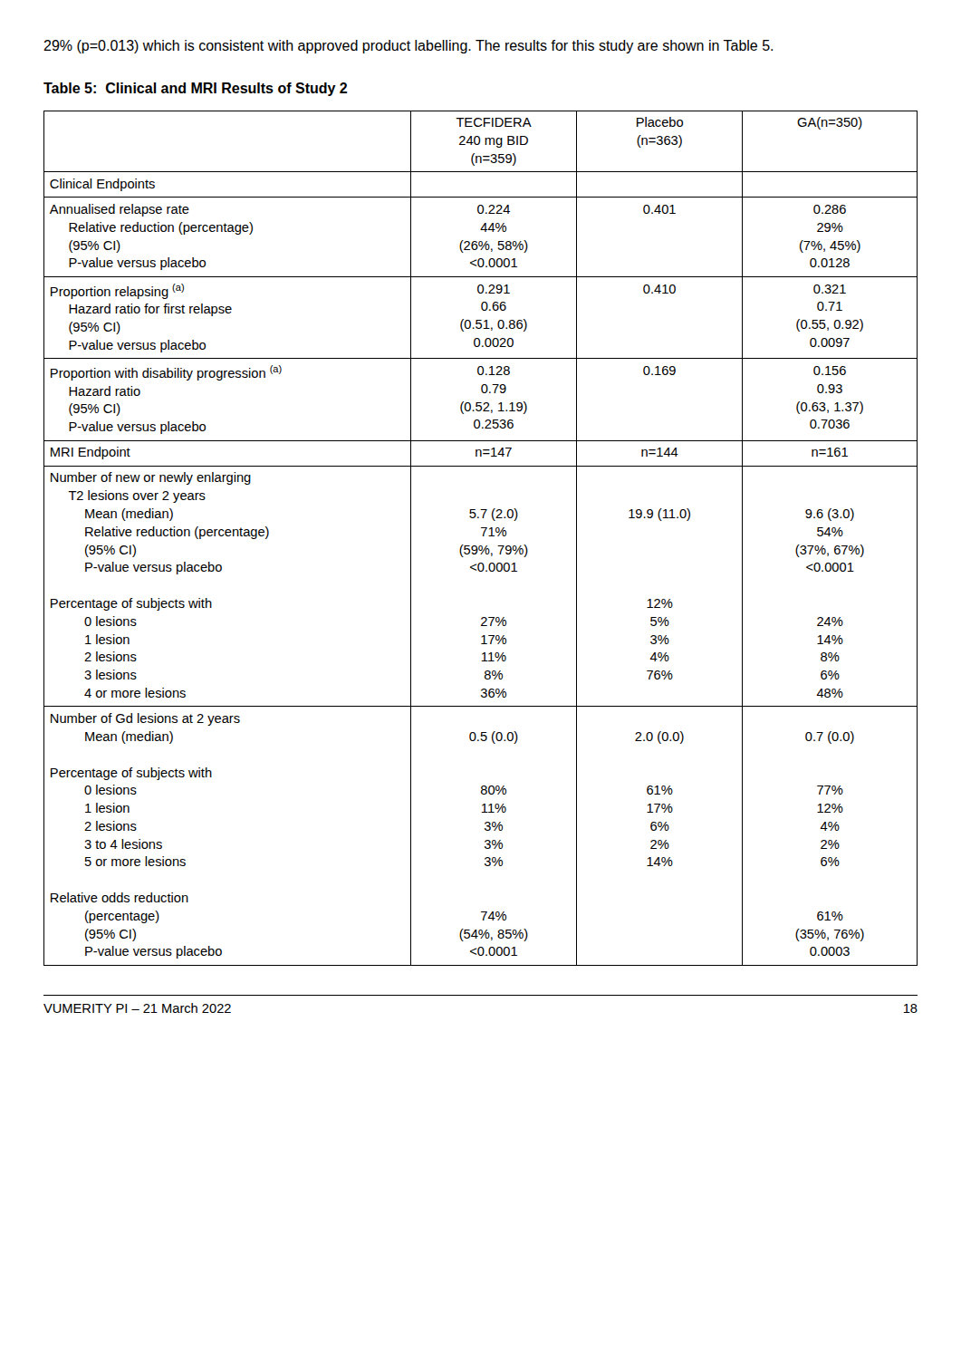29% (p=0.013) which is consistent with approved product labelling. The results for this study are shown in Table 5.
Table 5: Clinical and MRI Results of Study 2
| | TECFIDERA 240 mg BID (n=359) | Placebo (n=363) | GA(n=350) |
| --- | --- | --- | --- |
| Clinical Endpoints | | | |
| Annualised relapse rate Relative reduction (percentage) (95% CI) P-value versus placebo | 0.224 44% (26%, 58%) <0.0001 | 0.401 | 0.286 29% (7%, 45%) 0.0128 |
| Proportion relapsing (a) Hazard ratio for first relapse (95% CI) P-value versus placebo | 0.291 0.66 (0.51, 0.86) 0.0020 | 0.410 | 0.321 0.71 (0.55, 0.92) 0.0097 |
| Proportion with disability progression (a) Hazard ratio (95% CI) P-value versus placebo | 0.128 0.79 (0.52, 1.19) 0.2536 | 0.169 | 0.156 0.93 (0.63, 1.37) 0.7036 |
| MRI Endpoint | n=147 | n=144 | n=161 |
| Number of new or newly enlarging T2 lesions over 2 years Mean (median) Relative reduction (percentage) (95% CI) P-value versus placebo Percentage of subjects with 0 lesions 1 lesion 2 lesions 3 lesions 4 or more lesions | 5.7 (2.0) 71% (59%, 79%) <0.0001 27% 17% 11% 8% 36% | 19.9 (11.0) 12% 5% 3% 4% 76% | 9.6 (3.0) 54% (37%, 67%) <0.0001 24% 14% 8% 6% 48% |
| Number of Gd lesions at 2 years Mean (median) Percentage of subjects with 0 lesions 1 lesion 2 lesions 3 to 4 lesions 5 or more lesions Relative odds reduction (percentage) (95% CI) P-value versus placebo | 0.5 (0.0) 80% 11% 3% 3% 3% 74% (54%, 85%) <0.0001 | 2.0 (0.0) 61% 17% 6% 2% 14% | 0.7 (0.0) 77% 12% 4% 2% 6% 61% (35%, 76%) 0.0003 |
VUMERITY PI – 21 March 2022 18